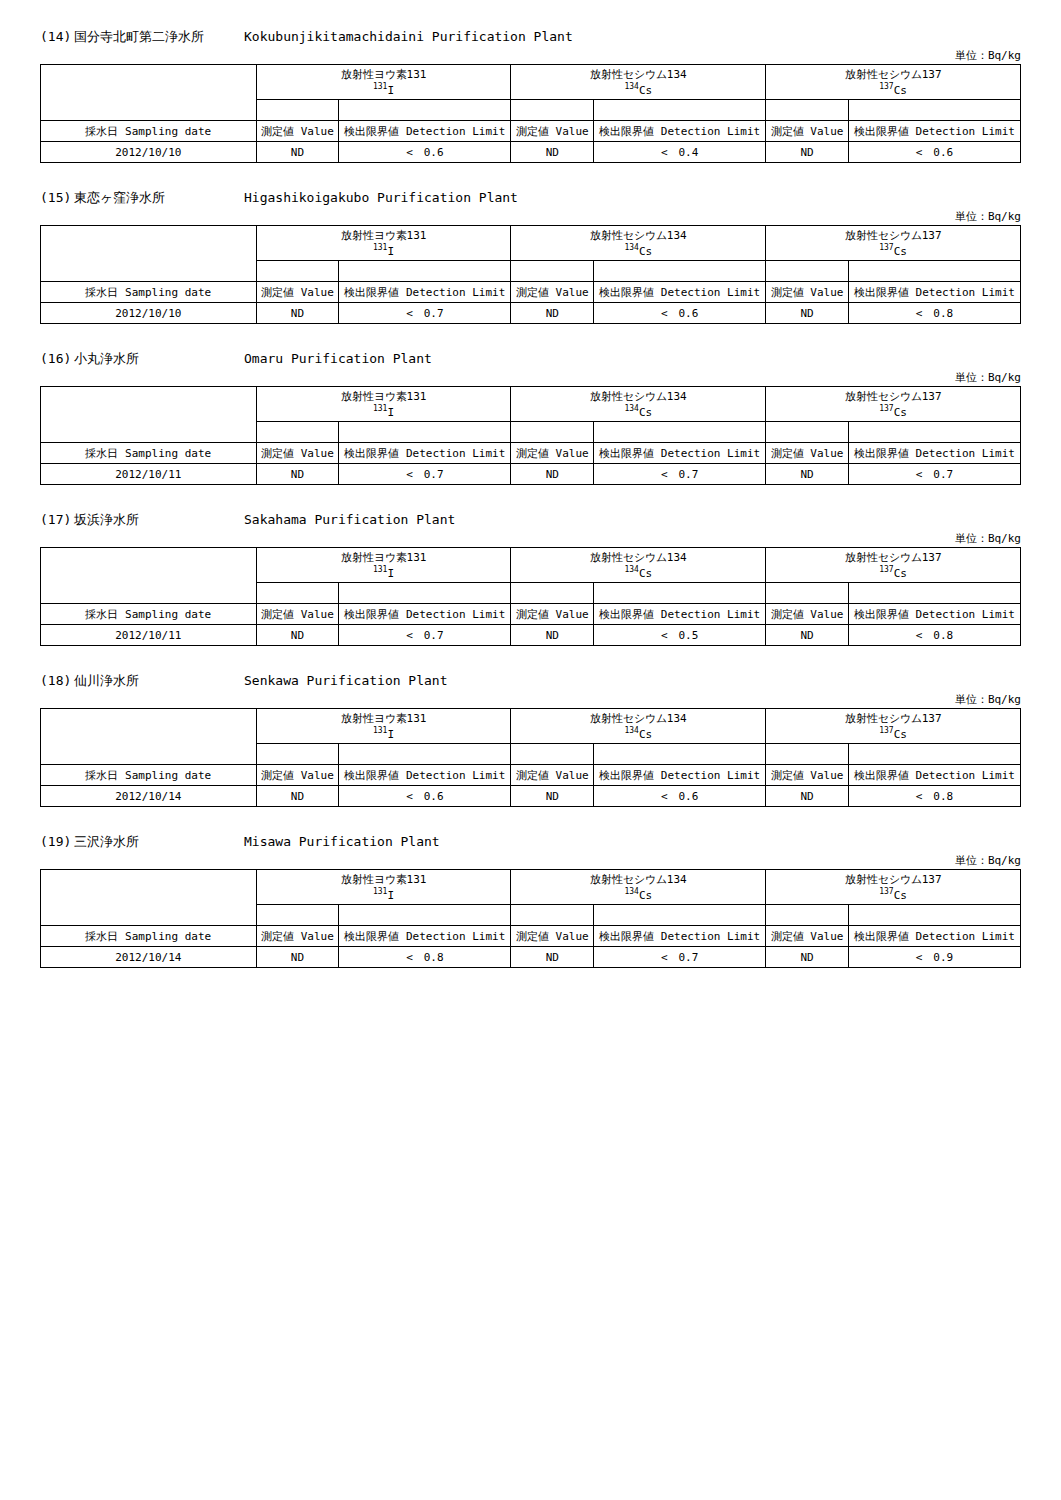(14) 国分寺北町第二浄水所Kokubunjikitamachidaini Purification Plant
単位：Bq/kg
| | 放射性ヨウ素131 131 I | 放射性セシウム134 134 Cs | 放射性セシウム137 137 Cs |
| 採水日 Sampling date | 測定値 Value | 検出限界値 Detection Limit | 測定値 Value | 検出限界値 Detection Limit | 測定値 Value | 検出限界値 Detection Limit |
| 2012/10/10 | ND | < 0.6 | ND | < 0.4 | ND | < 0.6 |
(15) 東恋ヶ窪浄水所Higashikoigakubo Purification Plant
単位：Bq/kg
| | 放射性ヨウ素131 131 I | 放射性セシウム134 134 Cs | 放射性セシウム137 137 Cs |
| 採水日 Sampling date | 測定値 Value | 検出限界値 Detection Limit | 測定値 Value | 検出限界値 Detection Limit | 測定値 Value | 検出限界値 Detection Limit |
| 2012/10/10 | ND | < 0.7 | ND | < 0.6 | ND | < 0.8 |
(16) 小丸浄水所Omaru Purification Plant
単位：Bq/kg
| | 放射性ヨウ素131 131 I | 放射性セシウム134 134 Cs | 放射性セシウム137 137 Cs |
| 採水日 Sampling date | 測定値 Value | 検出限界値 Detection Limit | 測定値 Value | 検出限界値 Detection Limit | 測定値 Value | 検出限界値 Detection Limit |
| 2012/10/11 | ND | < 0.7 | ND | < 0.7 | ND | < 0.7 |
(17) 坂浜浄水所Sakahama Purification Plant
単位：Bq/kg
| | 放射性ヨウ素131 131 I | 放射性セシウム134 134 Cs | 放射性セシウム137 137 Cs |
| 採水日 Sampling date | 測定値 Value | 検出限界値 Detection Limit | 測定値 Value | 検出限界値 Detection Limit | 測定値 Value | 検出限界値 Detection Limit |
| 2012/10/11 | ND | < 0.7 | ND | < 0.5 | ND | < 0.8 |
(18) 仙川浄水所Senkawa Purification Plant
単位：Bq/kg
| | 放射性ヨウ素131 131 I | 放射性セシウム134 134 Cs | 放射性セシウム137 137 Cs |
| 採水日 Sampling date | 測定値 Value | 検出限界値 Detection Limit | 測定値 Value | 検出限界値 Detection Limit | 測定値 Value | 検出限界値 Detection Limit |
| 2012/10/14 | ND | < 0.6 | ND | < 0.6 | ND | < 0.8 |
(19) 三沢浄水所Misawa Purification Plant
単位：Bq/kg
| | 放射性ヨウ素131 131 I | 放射性セシウム134 134 Cs | 放射性セシウム137 137 Cs |
| 採水日 Sampling date | 測定値 Value | 検出限界値 Detection Limit | 測定値 Value | 検出限界値 Detection Limit | 測定値 Value | 検出限界値 Detection Limit |
| 2012/10/14 | ND | < 0.8 | ND | < 0.7 | ND | < 0.9 |